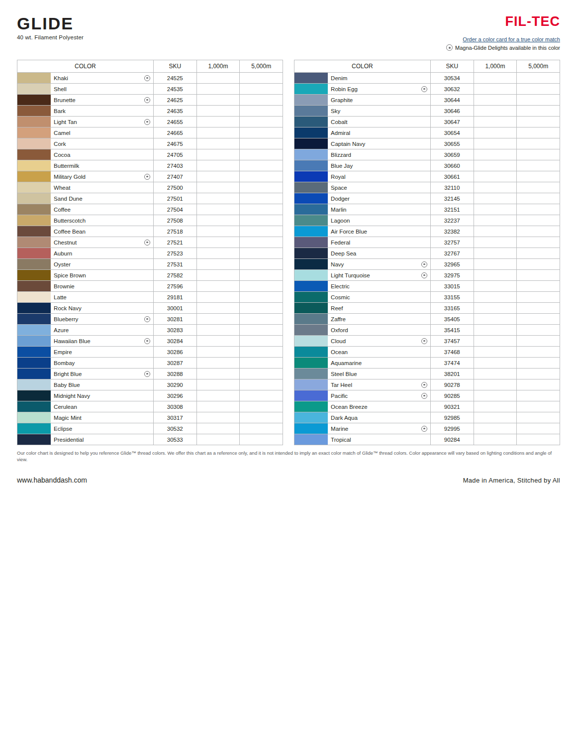GLIDE
40 wt. Filament Polyester
FIL-TEC
Order a color card for a true color match
Magna-Glide Delights available in this color
| COLOR | SKU | 1,000m | 5,000m |
| --- | --- | --- | --- |
| | Khaki | 24525 | | |
| | Shell | 24535 | | |
| | Brunette | 24625 | | |
| | Bark | 24635 | | |
| | Light Tan | 24655 | | |
| | Camel | 24665 | | |
| | Cork | 24675 | | |
| | Cocoa | 24705 | | |
| | Buttermilk | 27403 | | |
| | Military Gold | 27407 | | |
| | Wheat | 27500 | | |
| | Sand Dune | 27501 | | |
| | Coffee | 27504 | | |
| | Butterscotch | 27508 | | |
| | Coffee Bean | 27518 | | |
| | Chestnut | 27521 | | |
| | Auburn | 27523 | | |
| | Oyster | 27531 | | |
| | Spice Brown | 27582 | | |
| | Brownie | 27596 | | |
| | Latte | 29181 | | |
| | Rock Navy | 30001 | | |
| | Blueberry | 30281 | | |
| | Azure | 30283 | | |
| | Hawaiian Blue | 30284 | | |
| | Empire | 30286 | | |
| | Bombay | 30287 | | |
| | Bright Blue | 30288 | | |
| | Baby Blue | 30290 | | |
| | Midnight Navy | 30296 | | |
| | Cerulean | 30308 | | |
| | Magic Mint | 30317 | | |
| | Eclipse | 30532 | | |
| | Presidential | 30533 | | |
| COLOR | SKU | 1,000m | 5,000m |
| --- | --- | --- | --- |
| | Denim | 30534 | | |
| | Robin Egg | 30632 | | |
| | Graphite | 30644 | | |
| | Sky | 30646 | | |
| | Cobalt | 30647 | | |
| | Admiral | 30654 | | |
| | Captain Navy | 30655 | | |
| | Blizzard | 30659 | | |
| | Blue Jay | 30660 | | |
| | Royal | 30661 | | |
| | Space | 32110 | | |
| | Dodger | 32145 | | |
| | Marlin | 32151 | | |
| | Lagoon | 32237 | | |
| | Air Force Blue | 32382 | | |
| | Federal | 32757 | | |
| | Deep Sea | 32767 | | |
| | Navy | 32965 | | |
| | Light Turquoise | 32975 | | |
| | Electric | 33015 | | |
| | Cosmic | 33155 | | |
| | Reef | 33165 | | |
| | Zaffre | 35405 | | |
| | Oxford | 35415 | | |
| | Cloud | 37457 | | |
| | Ocean | 37468 | | |
| | Aquamarine | 37474 | | |
| | Steel Blue | 38201 | | |
| | Tar Heel | 90278 | | |
| | Pacific | 90285 | | |
| | Ocean Breeze | 90321 | | |
| | Dark Aqua | 92985 | | |
| | Marine | 92995 | | |
| | Tropical | 90284 | | |
Our color chart is designed to help you reference Glide™ thread colors. We offer this chart as a reference only, and it is not intended to imply an exact color match of Glide™ thread colors. Color appearance will vary based on lighting conditions and angle of view.
www.habanddash.com
Made in America, Stitched by All